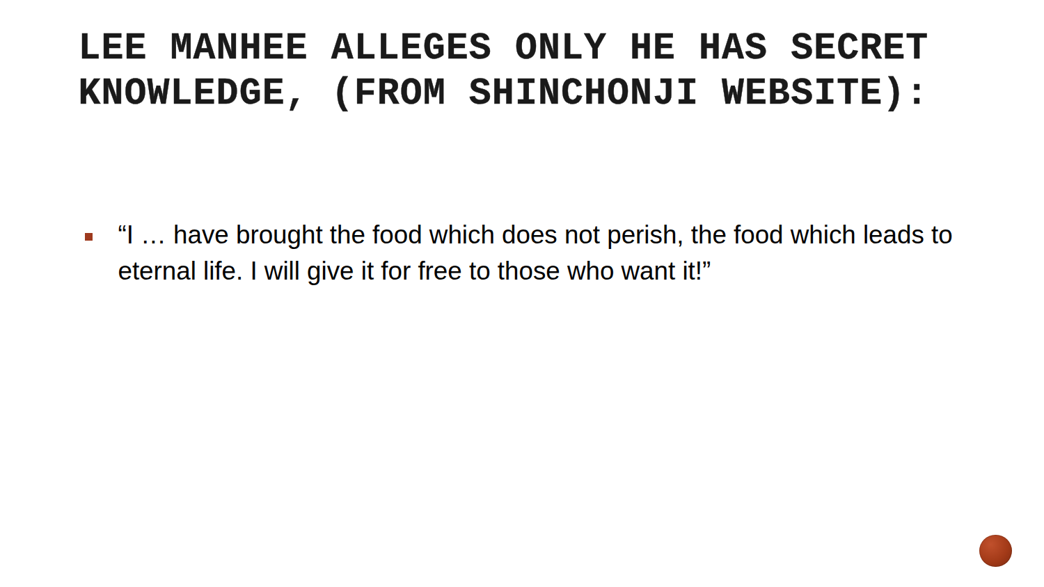Lee Manhee alleges only he has secret knowledge, (from Shinchonji website):
“I … have brought the food which does not perish, the food which leads to eternal life. I will give it for free to those who want it!”